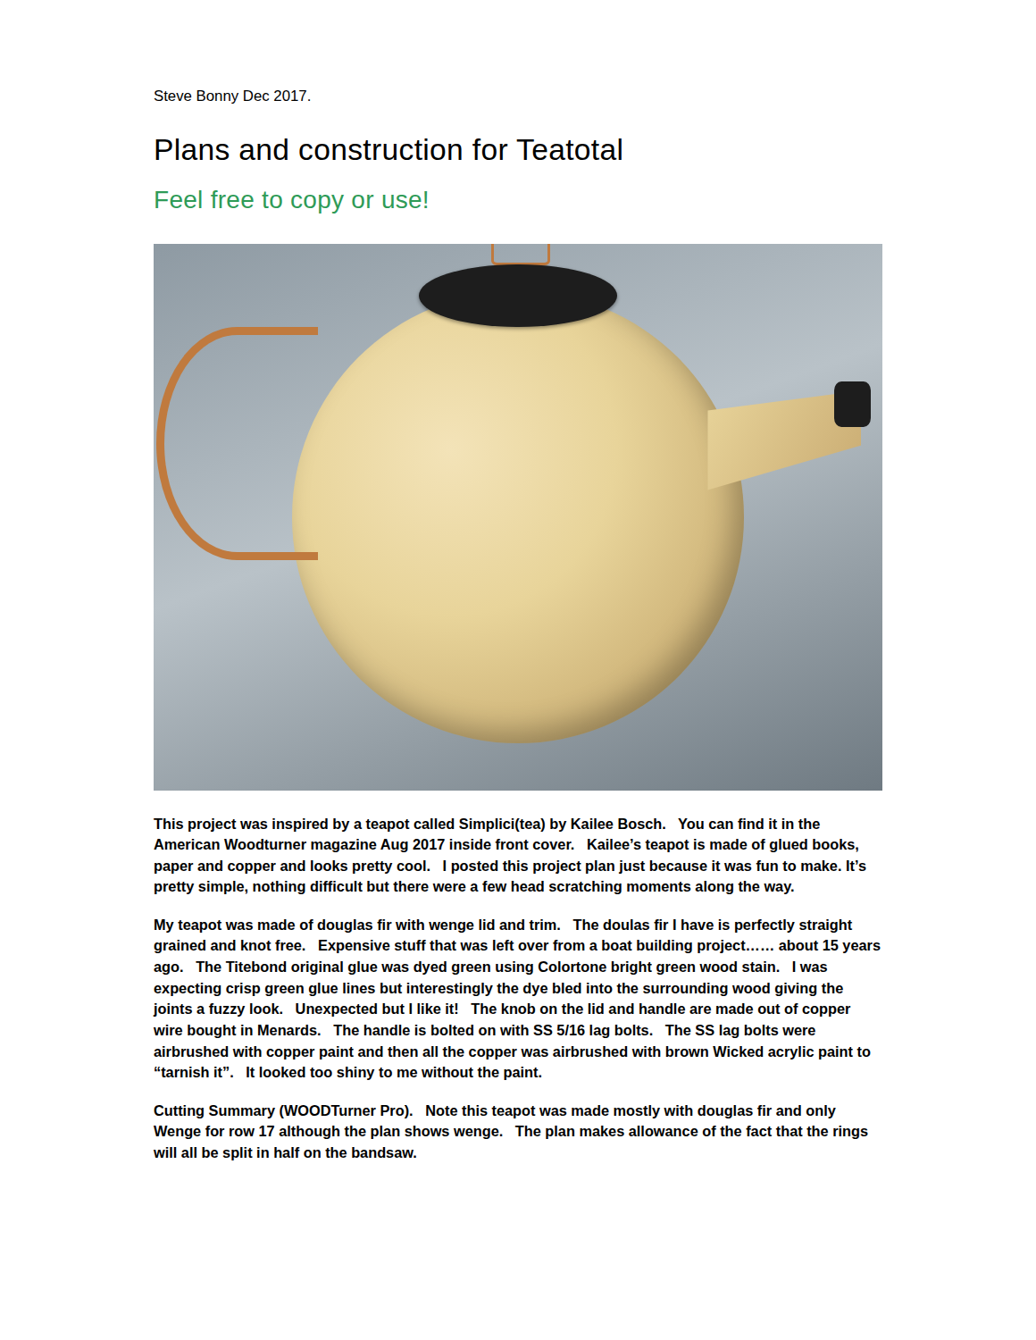Steve Bonny Dec 2017.
Plans and construction for Teatotal
Feel free to copy or use!
This project was inspired by a teapot called Simplici(tea) by Kailee Bosch. You can find it in the American Woodturner magazine Aug 2017 inside front cover. Kailee’s teapot is made of glued books, paper and copper and looks pretty cool. I posted this project plan just because it was fun to make. It’s pretty simple, nothing difficult but there were a few head scratching moments along the way.
My teapot was made of douglas fir with wenge lid and trim. The doulas fir I have is perfectly straight grained and knot free. Expensive stuff that was left over from a boat building project…… about 15 years ago. The Titebond original glue was dyed green using Colortone bright green wood stain. I was expecting crisp green glue lines but interestingly the dye bled into the surrounding wood giving the joints a fuzzy look. Unexpected but I like it! The knob on the lid and handle are made out of copper wire bought in Menards. The handle is bolted on with SS 5/16 lag bolts. The SS lag bolts were airbrushed with copper paint and then all the copper was airbrushed with brown Wicked acrylic paint to “tarnish it”. It looked too shiny to me without the paint.
Cutting Summary (WOODTurner Pro). Note this teapot was made mostly with douglas fir and only Wenge for row 17 although the plan shows wenge. The plan makes allowance of the fact that the rings will all be split in half on the bandsaw.